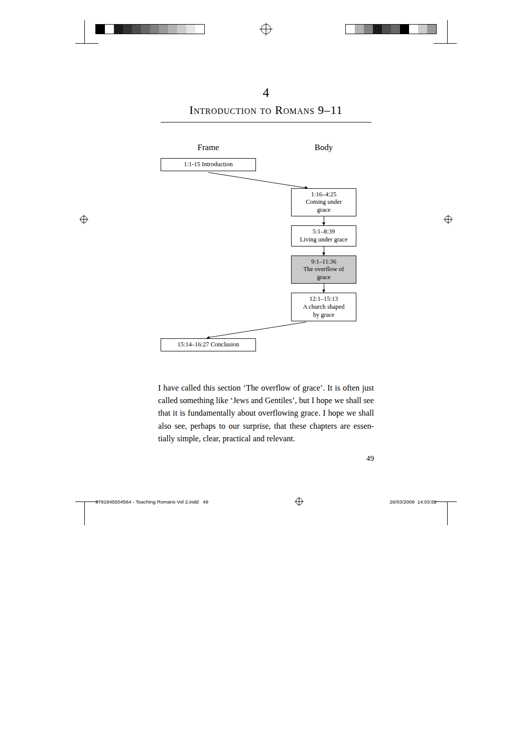4
Introduction to Romans 9–11
Frame
Body
1:1-15 Introduction
1:16–4:25
Coming under
grace
5:1–8:39
Living under grace
9:1–11:36
The overflow of
grace
12:1–15:13
A church shaped
by grace
15:14–16:27 Conclusion
I have called this section ‘The overflow of grace’. It is often just called something like ‘Jews and Gentiles’, but I hope we shall see that it is fundamentally about overflowing grace. I hope we shall also see, perhaps to our surprise, that these chapters are essentially simple, clear, practical and relevant.
49
9781845504564 - Teaching Romans Vol 2.indd 49 26/03/2009 14:03:52